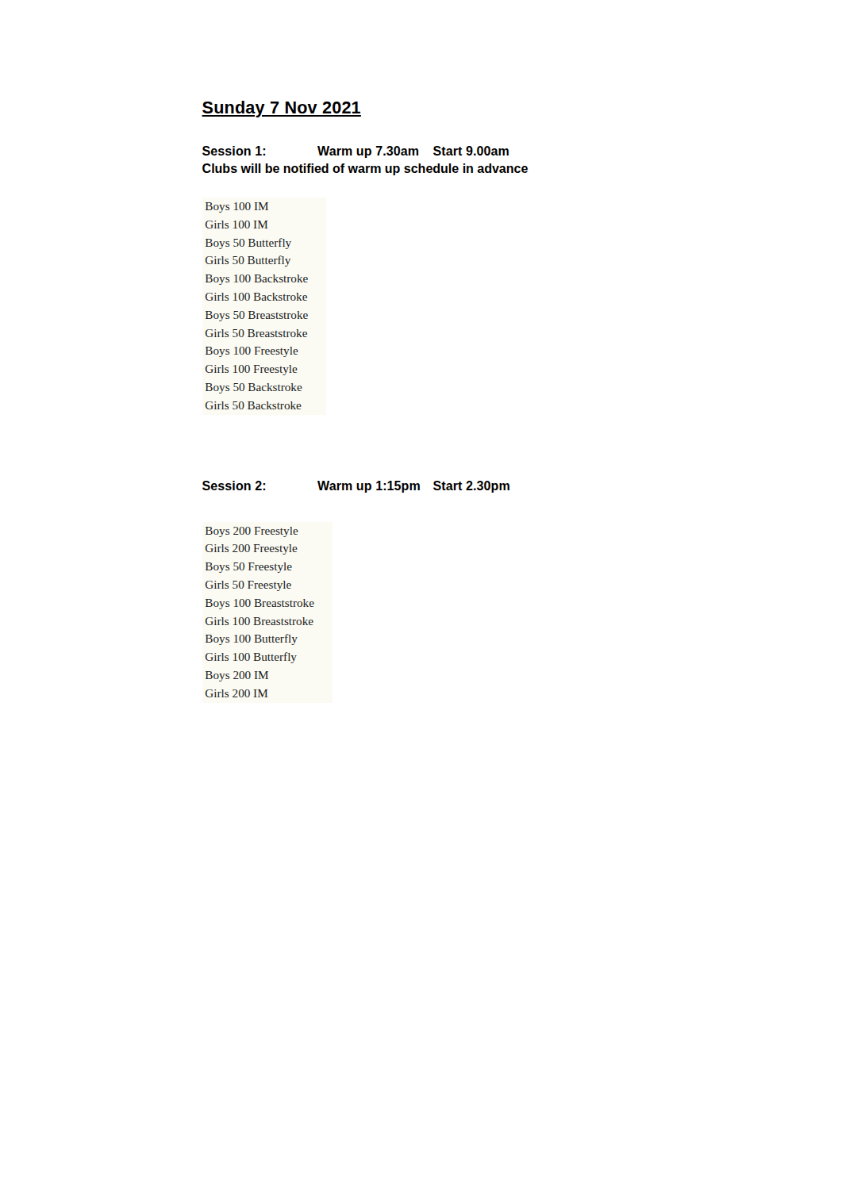Sunday 7 Nov 2021
Session 1: Warm up 7.30am Start 9.00am
Clubs will be notified of warm up schedule in advance
Boys 100 IM
Girls 100 IM
Boys 50 Butterfly
Girls 50 Butterfly
Boys 100 Backstroke
Girls 100 Backstroke
Boys 50 Breaststroke
Girls 50 Breaststroke
Boys 100 Freestyle
Girls 100 Freestyle
Boys 50 Backstroke
Girls 50 Backstroke
Session 2: Warm up 1:15pm Start 2.30pm
Boys 200 Freestyle
Girls 200 Freestyle
Boys 50 Freestyle
Girls 50 Freestyle
Boys 100 Breaststroke
Girls 100 Breaststroke
Boys 100 Butterfly
Girls 100 Butterfly
Boys 200 IM
Girls 200 IM